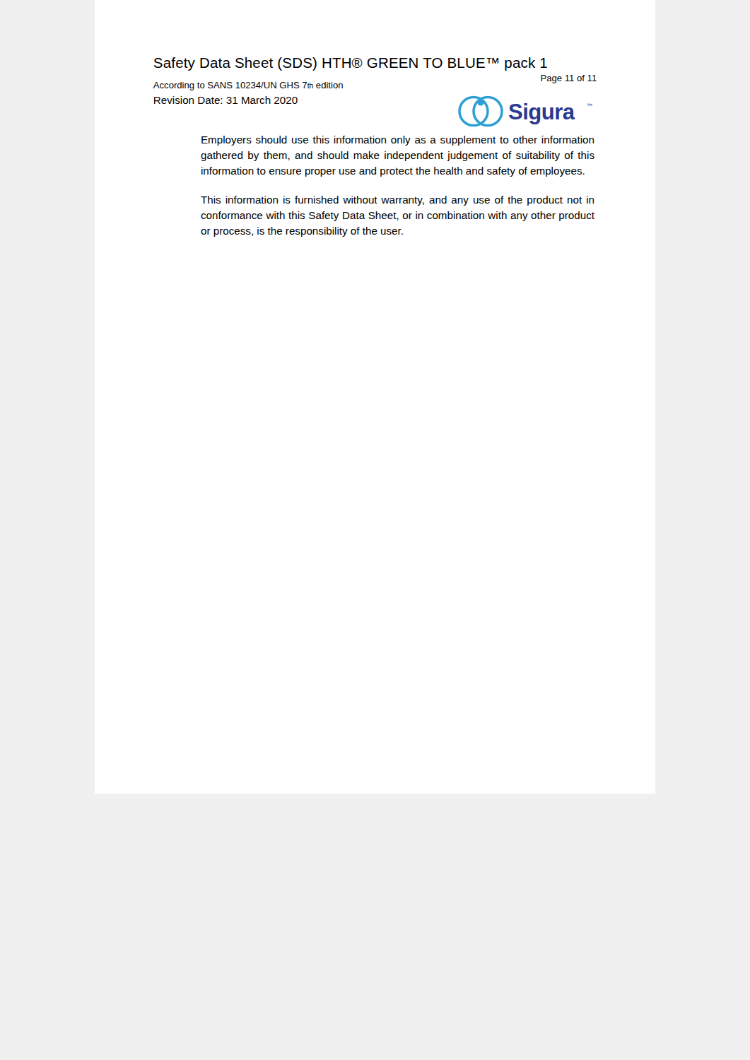Safety Data Sheet (SDS) HTH® GREEN TO BLUE™ pack 1
According to SANS 10234/UN GHS 7th edition
Revision Date: 31 March 2020
Page 11 of 11
Sigura ™
Employers should use this information only as a supplement to other information gathered by them, and should make independent judgement of suitability of this information to ensure proper use and protect the health and safety of employees.
This information is furnished without warranty, and any use of the product not in conformance with this Safety Data Sheet, or in combination with any other product or process, is the responsibility of the user.